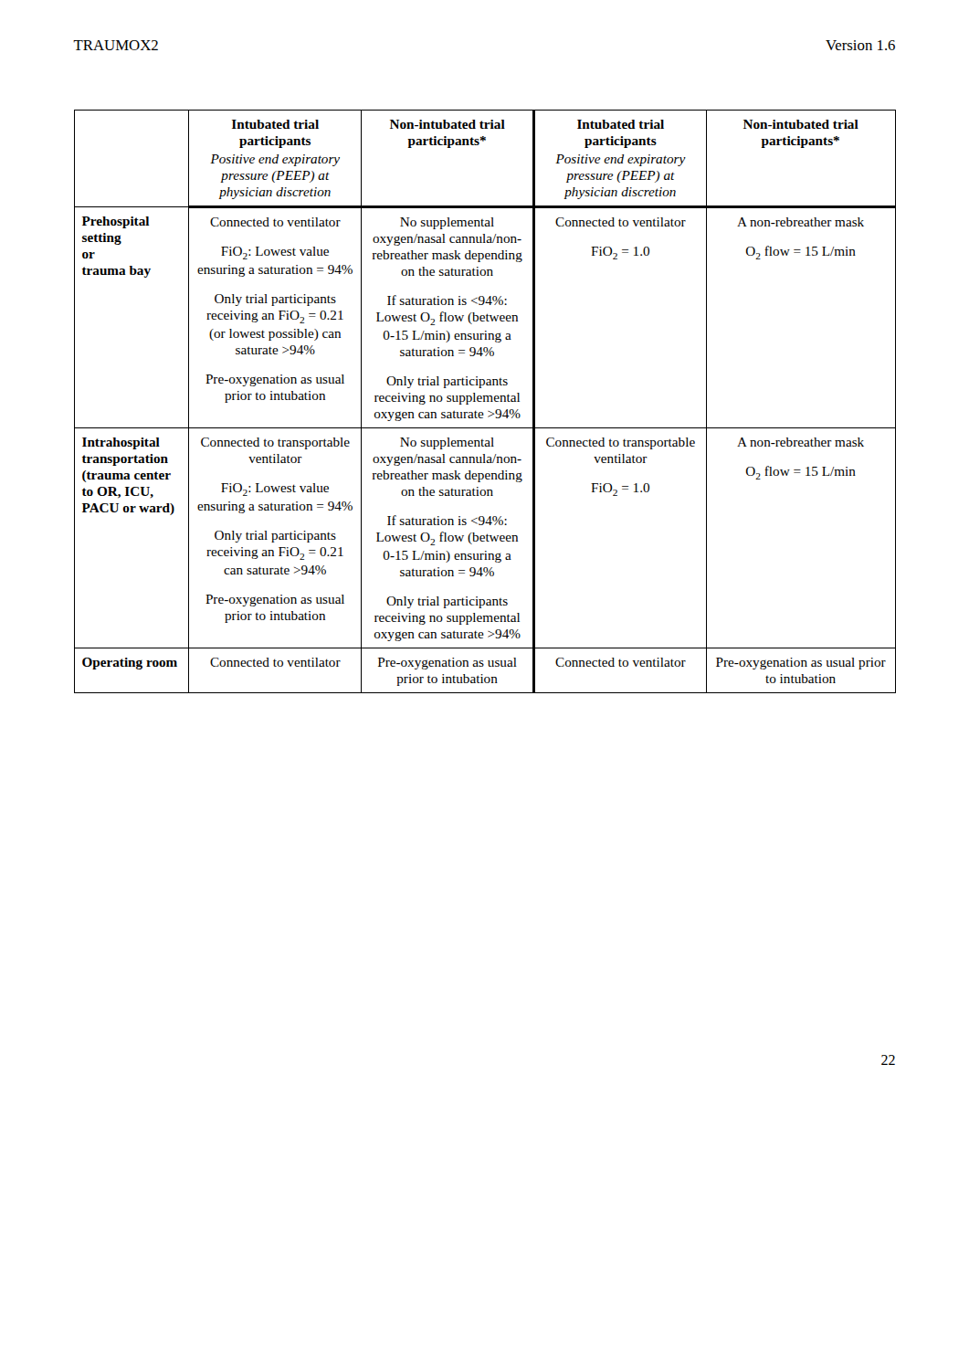TRAUMOX2
Version 1.6
| | Intubated trial participants Positive end expiratory pressure (PEEP) at physician discretion | Non-intubated trial participants* | Intubated trial participants Positive end expiratory pressure (PEEP) at physician discretion | Non-intubated trial participants* |
| --- | --- | --- | --- | --- |
| Prehospital setting or trauma bay | Connected to ventilator FiO 2 : Lowest value ensuring a saturation = 94% Only trial participants receiving an FiO 2 = 0.21 (or lowest possible) can saturate >94% Pre-oxygenation as usual prior to intubation | No supplemental oxygen/nasal cannula/non-rebreather mask depending on the saturation If saturation is <94%: Lowest O 2 flow (between 0-15 L/min) ensuring a saturation = 94% Only trial participants receiving no supplemental oxygen can saturate >94% | Connected to ventilator FiO 2 = 1.0 | A non-rebreather mask O 2 flow = 15 L/min |
| Intrahospital transportation (trauma center to OR, ICU, PACU or ward) | Connected to transportable ventilator FiO 2 : Lowest value ensuring a saturation = 94% Only trial participants receiving an FiO 2 = 0.21 can saturate >94% Pre-oxygenation as usual prior to intubation | No supplemental oxygen/nasal cannula/non-rebreather mask depending on the saturation If saturation is <94%: Lowest O 2 flow (between 0-15 L/min) ensuring a saturation = 94% Only trial participants receiving no supplemental oxygen can saturate >94% | Connected to transportable ventilator FiO 2 = 1.0 | A non-rebreather mask O 2 flow = 15 L/min |
| Operating room | Connected to ventilator | Pre-oxygenation as usual prior to intubation | Connected to ventilator | Pre-oxygenation as usual prior to intubation |
22